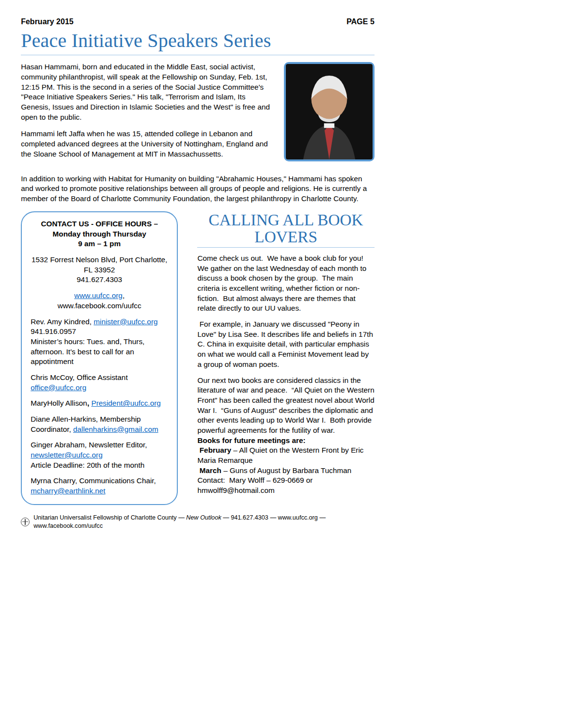February 2015 PAGE 5
Peace Initiative Speakers Series
Hasan Hammami, born and educated in the Middle East, social activist, community philanthropist, will speak at the Fellowship on Sunday, Feb. 1st, 12:15 PM. This is the second in a series of the Social Justice Committee's "Peace Initiative Speakers Series." His talk, "Terrorism and Islam, Its Genesis, Issues and Direction in Islamic Societies and the West" is free and open to the public.
Hammami left Jaffa when he was 15, attended college in Lebanon and completed advanced degrees at the University of Nottingham, England and the Sloane School of Management at MIT in Massachussetts.
In addition to working with Habitat for Humanity on building "Abrahamic Houses," Hammami has spoken and worked to promote positive relationships between all groups of people and religions. He is currently a member of the Board of Charlotte Community Foundation, the largest philanthropy in Charlotte County.
CONTACT US - OFFICE HOURS –
Monday through Thursday
9 am – 1 pm
1532 Forrest Nelson Blvd, Port Charlotte, FL 33952
941.627.4303
www.uufcc.org,
www.facebook.com/uufcc
Rev. Amy Kindred, minister@uufcc.org
941.916.0957
Minister’s hours: Tues. and, Thurs, afternoon. It’s best to call for an appotintment
Chris McCoy, Office Assistant
office@uufcc.org
MaryHolly Allison, President@uufcc.org
Diane Allen-Harkins, Membership Coordinator, dallenharkins@gmail.com
Ginger Abraham, Newsletter Editor, newsletter@uufcc.org
Article Deadline: 20th of the month
Myrna Charry, Communications Chair, mcharry@earthlink.net
CALLING ALL BOOK LOVERS
Come check us out. We have a book club for you! We gather on the last Wednesday of each month to discuss a book chosen by the group. The main criteria is excellent writing, whether fiction or non-fiction. But almost always there are themes that relate directly to our UU values.
For example, in January we discussed "Peony in Love" by Lisa See. It describes life and beliefs in 17th C. China in exquisite detail, with particular emphasis on what we would call a Feminist Movement lead by a group of woman poets.
Our next two books are considered classics in the literature of war and peace. “All Quiet on the Western Front” has been called the greatest novel about World War I. “Guns of August” describes the diplomatic and other events leading up to World War I. Both provide powerful agreements for the futility of war.
Books for future meetings are:
February – All Quiet on the Western Front by Eric Maria Remarque
March – Guns of August by Barbara Tuchman
Contact: Mary Wolff – 629-0669 or hmwolff9@hotmail.com
Unitarian Universalist Fellowship of Charlotte County — New Outlook — 941.627.4303 — www.uufcc.org — www.facebook.com/uufcc